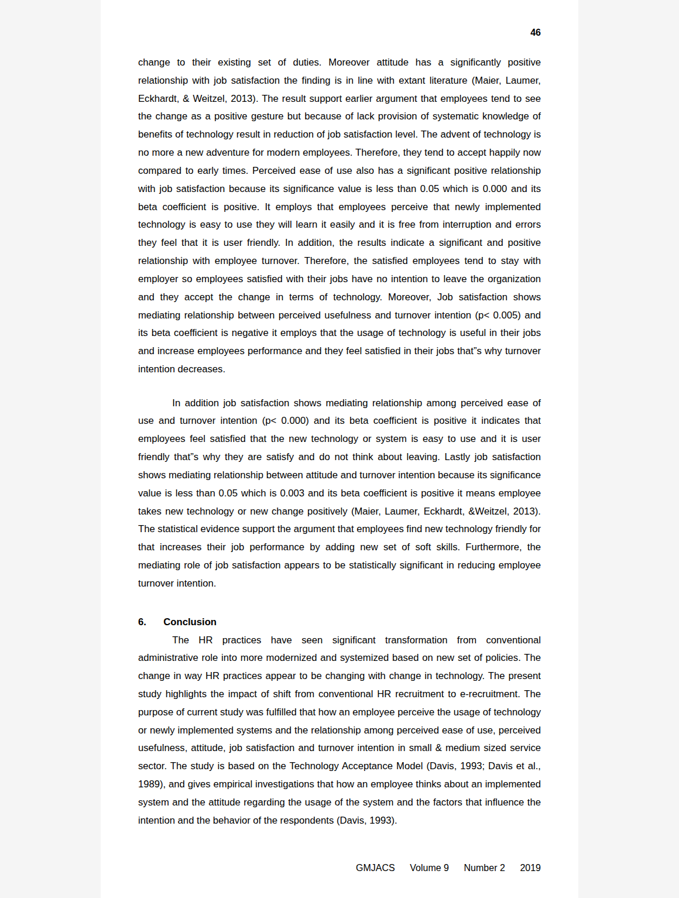46
change to their existing set of duties. Moreover attitude has a significantly positive relationship with job satisfaction the finding is in line with extant literature (Maier, Laumer, Eckhardt, & Weitzel, 2013). The result support earlier argument that employees tend to see the change as a positive gesture but because of lack provision of systematic knowledge of benefits of technology result in reduction of job satisfaction level. The advent of technology is no more a new adventure for modern employees. Therefore, they tend to accept happily now compared to early times. Perceived ease of use also has a significant positive relationship with job satisfaction because its significance value is less than 0.05 which is 0.000 and its beta coefficient is positive. It employs that employees perceive that newly implemented technology is easy to use they will learn it easily and it is free from interruption and errors they feel that it is user friendly. In addition, the results indicate a significant and positive relationship with employee turnover. Therefore, the satisfied employees tend to stay with employer so employees satisfied with their jobs have no intention to leave the organization and they accept the change in terms of technology. Moreover, Job satisfaction shows mediating relationship between perceived usefulness and turnover intention (p< 0.005) and its beta coefficient is negative it employs that the usage of technology is useful in their jobs and increase employees performance and they feel satisfied in their jobs that”s why turnover intention decreases.
In addition job satisfaction shows mediating relationship among perceived ease of use and turnover intention (p< 0.000) and its beta coefficient is positive it indicates that employees feel satisfied that the new technology or system is easy to use and it is user friendly that”s why they are satisfy and do not think about leaving. Lastly job satisfaction shows mediating relationship between attitude and turnover intention because its significance value is less than 0.05 which is 0.003 and its beta coefficient is positive it means employee takes new technology or new change positively (Maier, Laumer, Eckhardt, &Weitzel, 2013). The statistical evidence support the argument that employees find new technology friendly for that increases their job performance by adding new set of soft skills. Furthermore, the mediating role of job satisfaction appears to be statistically significant in reducing employee turnover intention.
6. Conclusion
The HR practices have seen significant transformation from conventional administrative role into more modernized and systemized based on new set of policies. The change in way HR practices appear to be changing with change in technology. The present study highlights the impact of shift from conventional HR recruitment to e-recruitment. The purpose of current study was fulfilled that how an employee perceive the usage of technology or newly implemented systems and the relationship among perceived ease of use, perceived usefulness, attitude, job satisfaction and turnover intention in small & medium sized service sector. The study is based on the Technology Acceptance Model (Davis, 1993; Davis et al., 1989), and gives empirical investigations that how an employee thinks about an implemented system and the attitude regarding the usage of the system and the factors that influence the intention and the behavior of the respondents (Davis, 1993).
GMJACS Volume 9 Number 22019